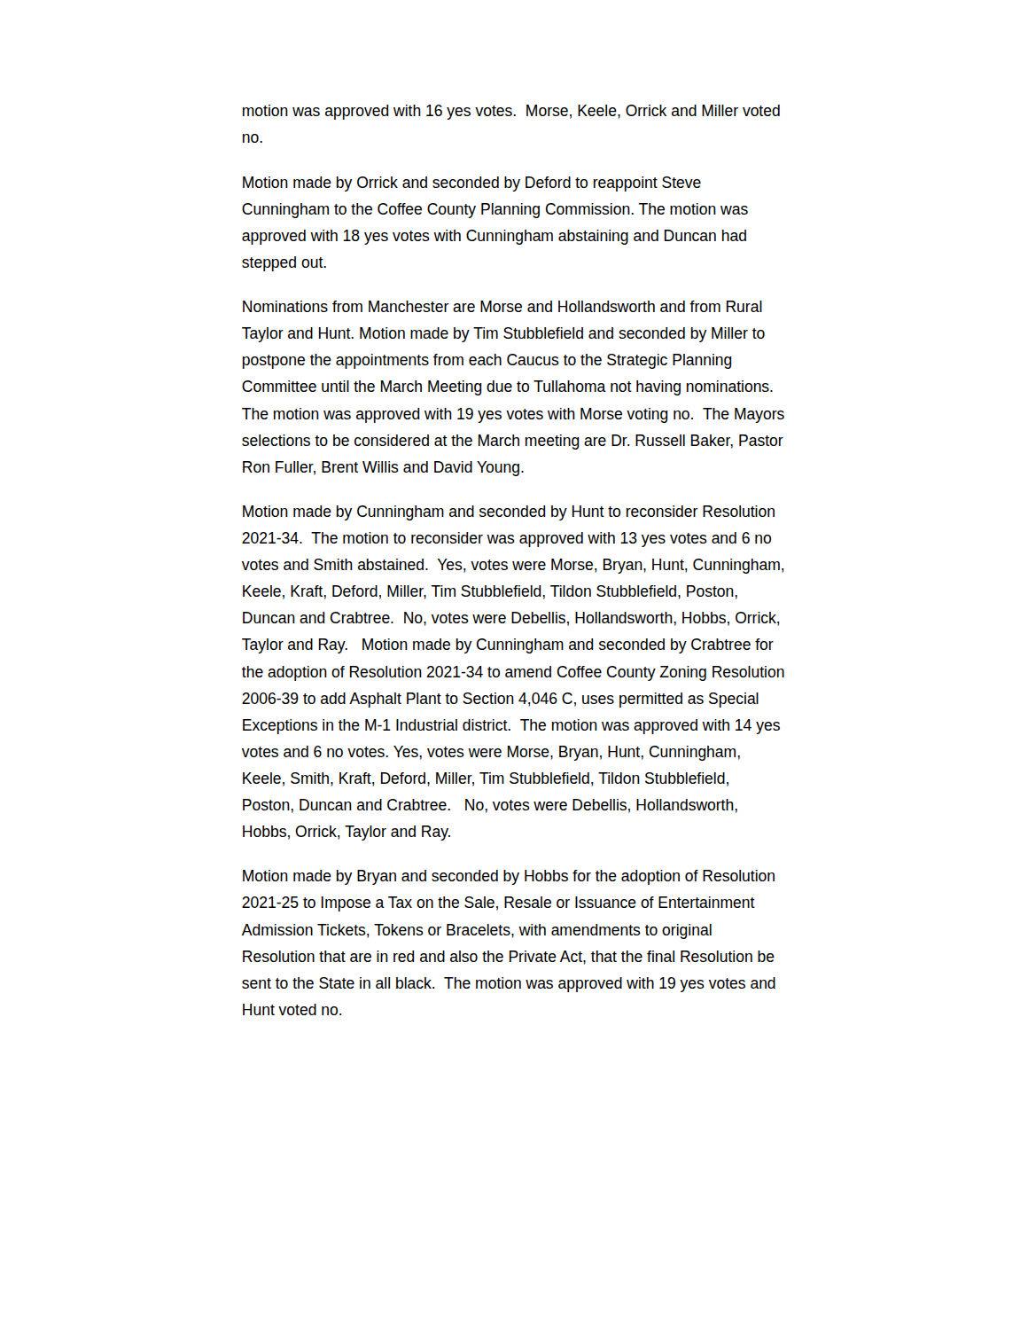motion was approved with 16 yes votes. Morse, Keele, Orrick and Miller voted no.
Motion made by Orrick and seconded by Deford to reappoint Steve Cunningham to the Coffee County Planning Commission. The motion was approved with 18 yes votes with Cunningham abstaining and Duncan had stepped out.
Nominations from Manchester are Morse and Hollandsworth and from Rural Taylor and Hunt. Motion made by Tim Stubblefield and seconded by Miller to postpone the appointments from each Caucus to the Strategic Planning Committee until the March Meeting due to Tullahoma not having nominations. The motion was approved with 19 yes votes with Morse voting no. The Mayors selections to be considered at the March meeting are Dr. Russell Baker, Pastor Ron Fuller, Brent Willis and David Young.
Motion made by Cunningham and seconded by Hunt to reconsider Resolution 2021-34. The motion to reconsider was approved with 13 yes votes and 6 no votes and Smith abstained. Yes, votes were Morse, Bryan, Hunt, Cunningham, Keele, Kraft, Deford, Miller, Tim Stubblefield, Tildon Stubblefield, Poston, Duncan and Crabtree. No, votes were Debellis, Hollandsworth, Hobbs, Orrick, Taylor and Ray. Motion made by Cunningham and seconded by Crabtree for the adoption of Resolution 2021-34 to amend Coffee County Zoning Resolution 2006-39 to add Asphalt Plant to Section 4,046 C, uses permitted as Special Exceptions in the M-1 Industrial district. The motion was approved with 14 yes votes and 6 no votes. Yes, votes were Morse, Bryan, Hunt, Cunningham, Keele, Smith, Kraft, Deford, Miller, Tim Stubblefield, Tildon Stubblefield, Poston, Duncan and Crabtree. No, votes were Debellis, Hollandsworth, Hobbs, Orrick, Taylor and Ray.
Motion made by Bryan and seconded by Hobbs for the adoption of Resolution 2021-25 to Impose a Tax on the Sale, Resale or Issuance of Entertainment Admission Tickets, Tokens or Bracelets, with amendments to original Resolution that are in red and also the Private Act, that the final Resolution be sent to the State in all black. The motion was approved with 19 yes votes and Hunt voted no.